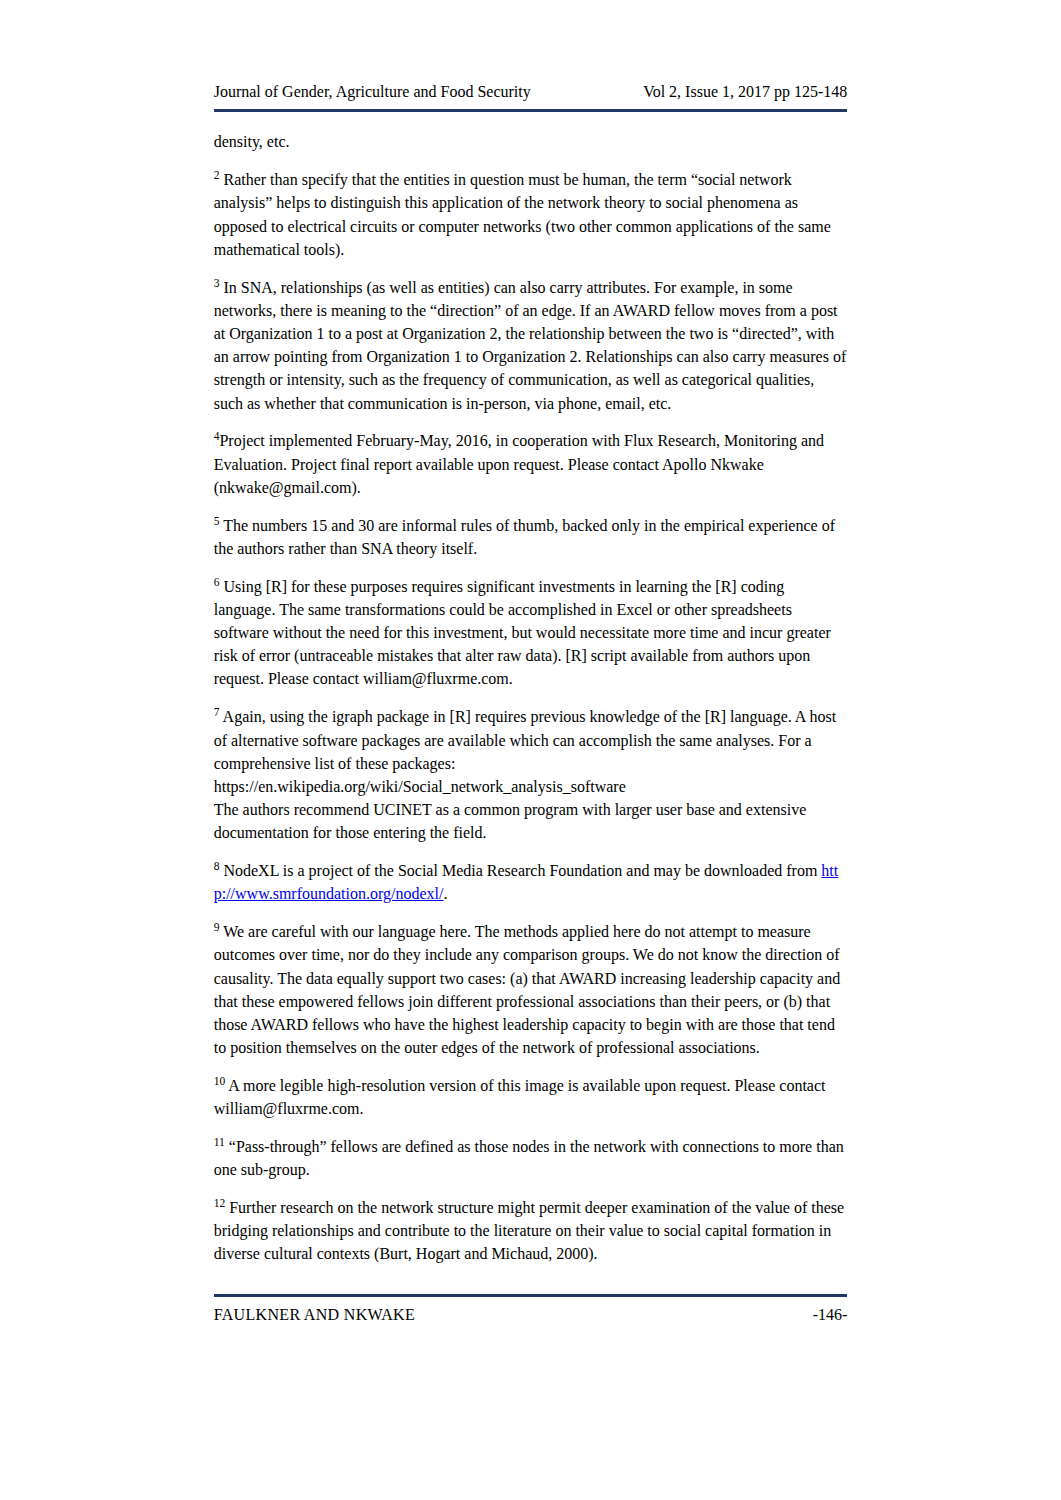Journal of Gender, Agriculture and Food Security
Vol 2, Issue 1, 2017 pp 125-148
density, etc.
2 Rather than specify that the entities in question must be human, the term “social network analysis” helps to distinguish this application of the network theory to social phenomena as opposed to electrical circuits or computer networks (two other common applications of the same mathematical tools).
3 In SNA, relationships (as well as entities) can also carry attributes. For example, in some networks, there is meaning to the “direction” of an edge. If an AWARD fellow moves from a post at Organization 1 to a post at Organization 2, the relationship between the two is “directed”, with an arrow pointing from Organization 1 to Organization 2. Relationships can also carry measures of strength or intensity, such as the frequency of communication, as well as categorical qualities, such as whether that communication is in-person, via phone, email, etc.
4Project implemented February-May, 2016, in cooperation with Flux Research, Monitoring and Evaluation. Project final report available upon request. Please contact Apollo Nkwake (nkwake@gmail.com).
5 The numbers 15 and 30 are informal rules of thumb, backed only in the empirical experience of the authors rather than SNA theory itself.
6 Using [R] for these purposes requires significant investments in learning the [R] coding language. The same transformations could be accomplished in Excel or other spreadsheets software without the need for this investment, but would necessitate more time and incur greater risk of error (untraceable mistakes that alter raw data). [R] script available from authors upon request. Please contact william@fluxrme.com.
7 Again, using the igraph package in [R] requires previous knowledge of the [R] language. A host of alternative software packages are available which can accomplish the same analyses. For a comprehensive list of these packages:
https://en.wikipedia.org/wiki/Social_network_analysis_software
The authors recommend UCINET as a common program with larger user base and extensive documentation for those entering the field.
8 NodeXL is a project of the Social Media Research Foundation and may be downloaded from http://www.smrfoundation.org/nodexl/.
9 We are careful with our language here. The methods applied here do not attempt to measure outcomes over time, nor do they include any comparison groups. We do not know the direction of causality. The data equally support two cases: (a) that AWARD increasing leadership capacity and that these empowered fellows join different professional associations than their peers, or (b) that those AWARD fellows who have the highest leadership capacity to begin with are those that tend to position themselves on the outer edges of the network of professional associations.
10 A more legible high-resolution version of this image is available upon request. Please contact william@fluxrme.com.
11 “Pass-through” fellows are defined as those nodes in the network with connections to more than one sub-group.
12 Further research on the network structure might permit deeper examination of the value of these bridging relationships and contribute to the literature on their value to social capital formation in diverse cultural contexts (Burt, Hogart and Michaud, 2000).
FAULKNER AND NKWAKE
-146-